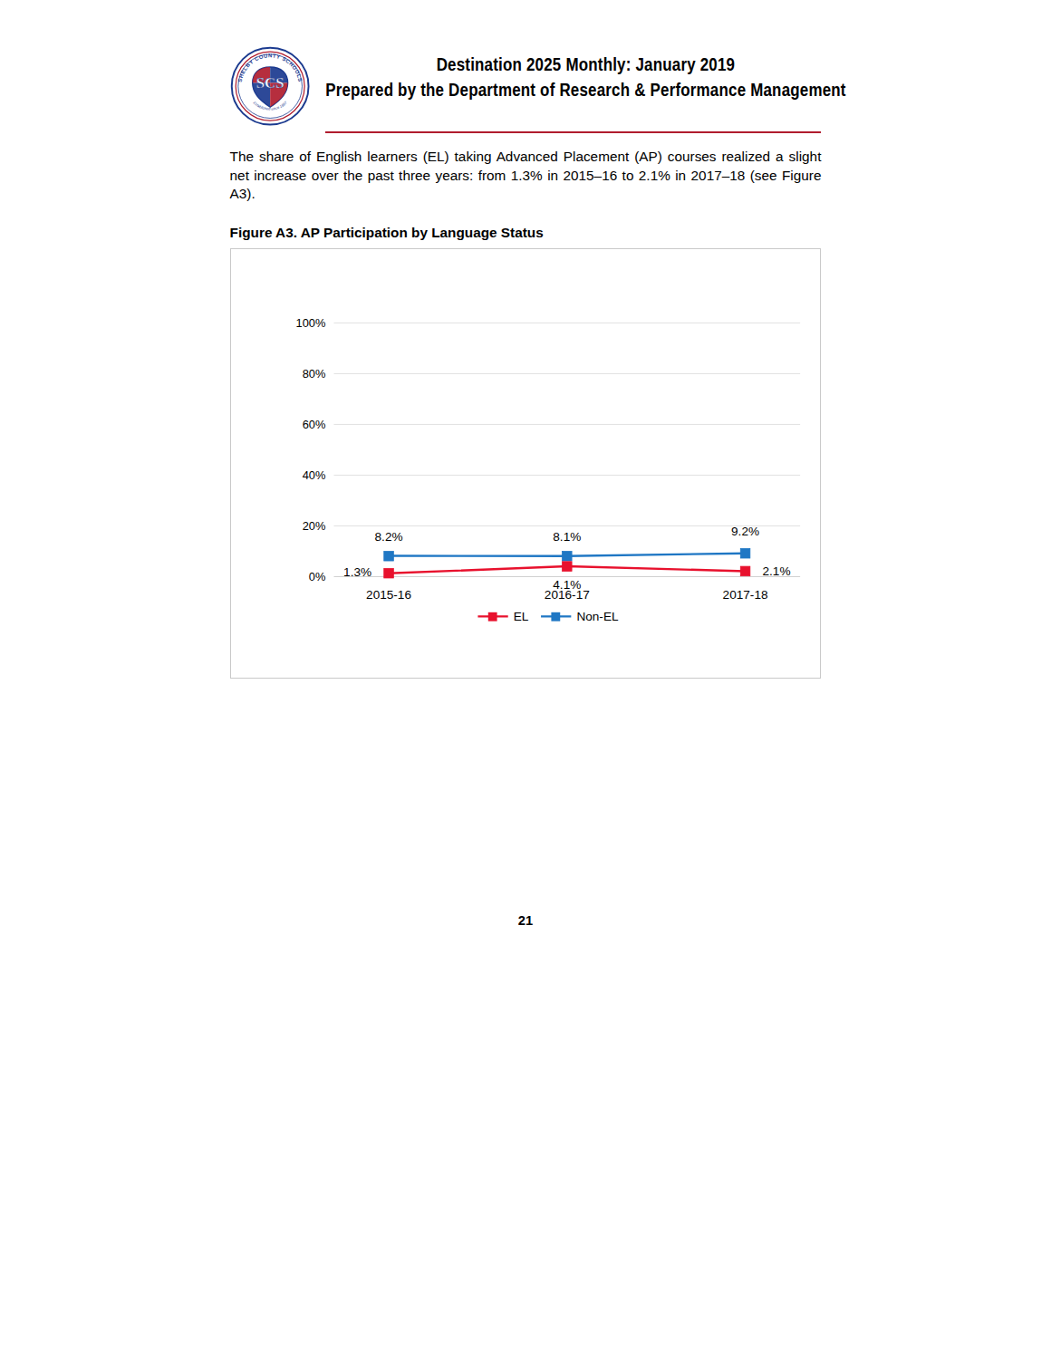SHELBY COUNTY SCHOOLS Established since 1867 SCS
Destination 2025 Monthly: January 2019
Prepared by the Department of Research & Performance Management
The share of English learners (EL) taking Advanced Placement (AP) courses realized a slight net increase over the past three years: from 1.3% in 2015–16 to 2.1% in 2017–18 (see Figure A3).
Figure A3. AP Participation by Language Status
100% 80% 60% 40% 20% 0% 8.2% 8.1% 9.2% 1.3% 4.1% 2.1% 2015-16 2016-17 2017-18 EL Non-EL
21